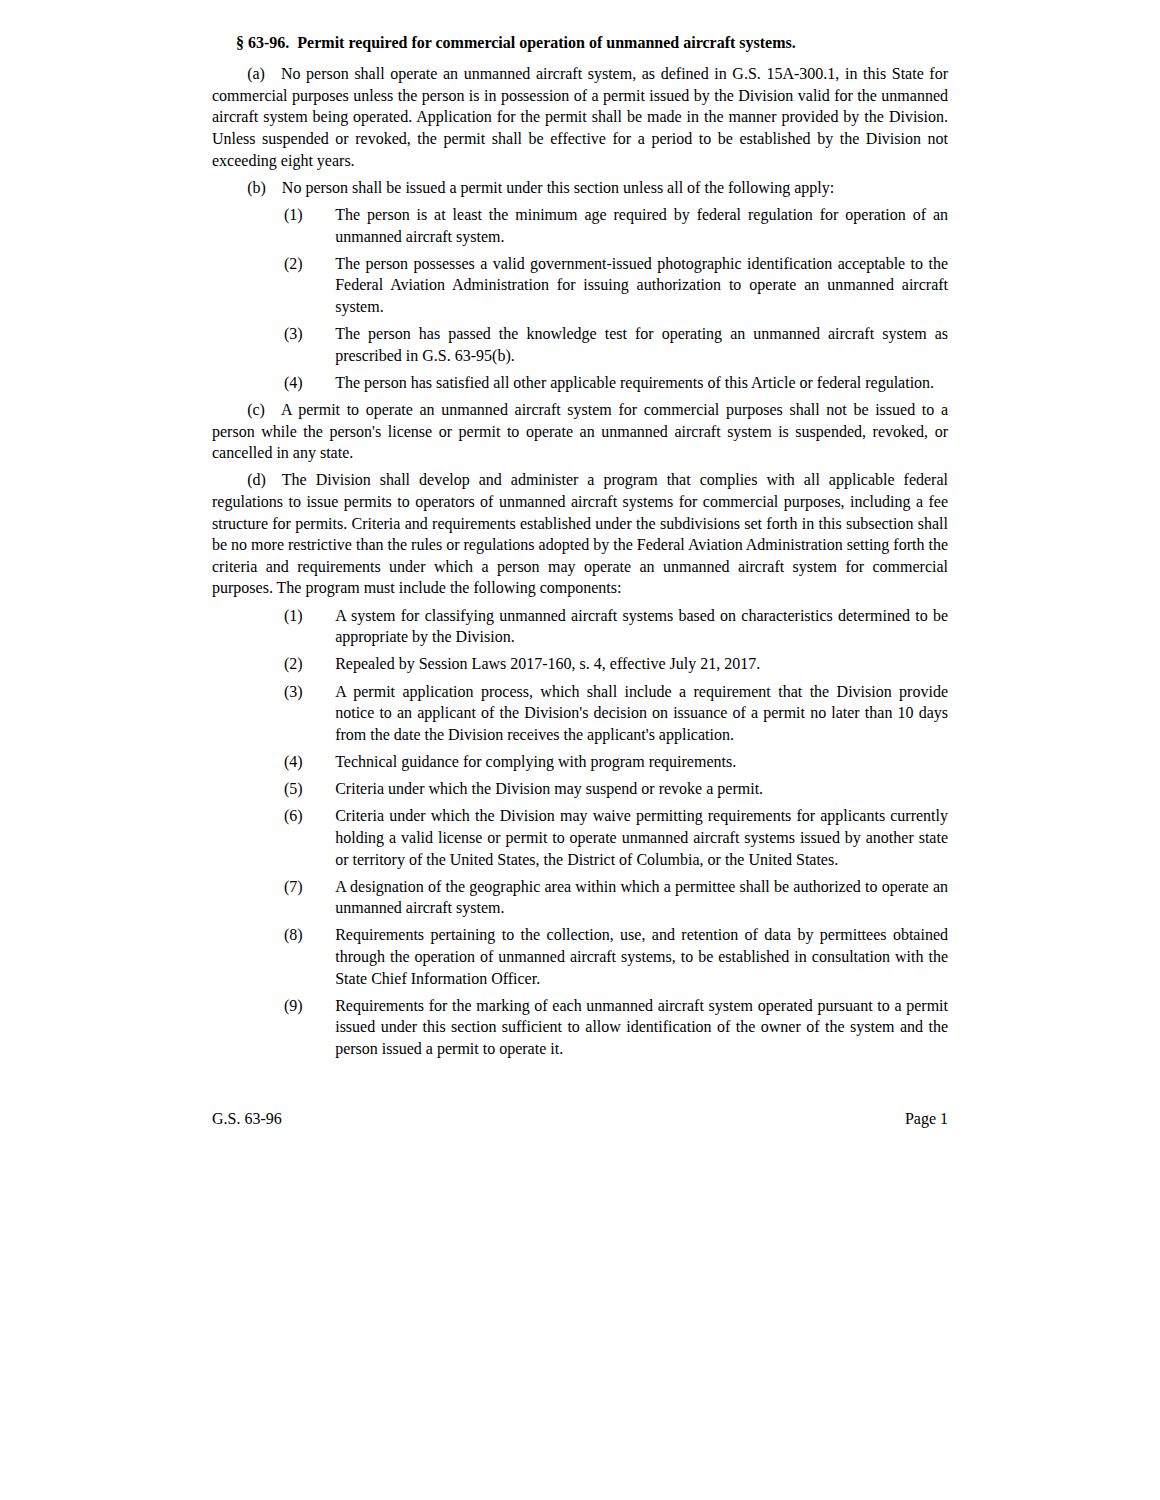§ 63-96. Permit required for commercial operation of unmanned aircraft systems.
(a) No person shall operate an unmanned aircraft system, as defined in G.S. 15A-300.1, in this State for commercial purposes unless the person is in possession of a permit issued by the Division valid for the unmanned aircraft system being operated. Application for the permit shall be made in the manner provided by the Division. Unless suspended or revoked, the permit shall be effective for a period to be established by the Division not exceeding eight years.
(b) No person shall be issued a permit under this section unless all of the following apply:
(1) The person is at least the minimum age required by federal regulation for operation of an unmanned aircraft system.
(2) The person possesses a valid government-issued photographic identification acceptable to the Federal Aviation Administration for issuing authorization to operate an unmanned aircraft system.
(3) The person has passed the knowledge test for operating an unmanned aircraft system as prescribed in G.S. 63-95(b).
(4) The person has satisfied all other applicable requirements of this Article or federal regulation.
(c) A permit to operate an unmanned aircraft system for commercial purposes shall not be issued to a person while the person's license or permit to operate an unmanned aircraft system is suspended, revoked, or cancelled in any state.
(d) The Division shall develop and administer a program that complies with all applicable federal regulations to issue permits to operators of unmanned aircraft systems for commercial purposes, including a fee structure for permits. Criteria and requirements established under the subdivisions set forth in this subsection shall be no more restrictive than the rules or regulations adopted by the Federal Aviation Administration setting forth the criteria and requirements under which a person may operate an unmanned aircraft system for commercial purposes. The program must include the following components:
(1) A system for classifying unmanned aircraft systems based on characteristics determined to be appropriate by the Division.
(2) Repealed by Session Laws 2017-160, s. 4, effective July 21, 2017.
(3) A permit application process, which shall include a requirement that the Division provide notice to an applicant of the Division's decision on issuance of a permit no later than 10 days from the date the Division receives the applicant's application.
(4) Technical guidance for complying with program requirements.
(5) Criteria under which the Division may suspend or revoke a permit.
(6) Criteria under which the Division may waive permitting requirements for applicants currently holding a valid license or permit to operate unmanned aircraft systems issued by another state or territory of the United States, the District of Columbia, or the United States.
(7) A designation of the geographic area within which a permittee shall be authorized to operate an unmanned aircraft system.
(8) Requirements pertaining to the collection, use, and retention of data by permittees obtained through the operation of unmanned aircraft systems, to be established in consultation with the State Chief Information Officer.
(9) Requirements for the marking of each unmanned aircraft system operated pursuant to a permit issued under this section sufficient to allow identification of the owner of the system and the person issued a permit to operate it.
G.S. 63-96 Page 1